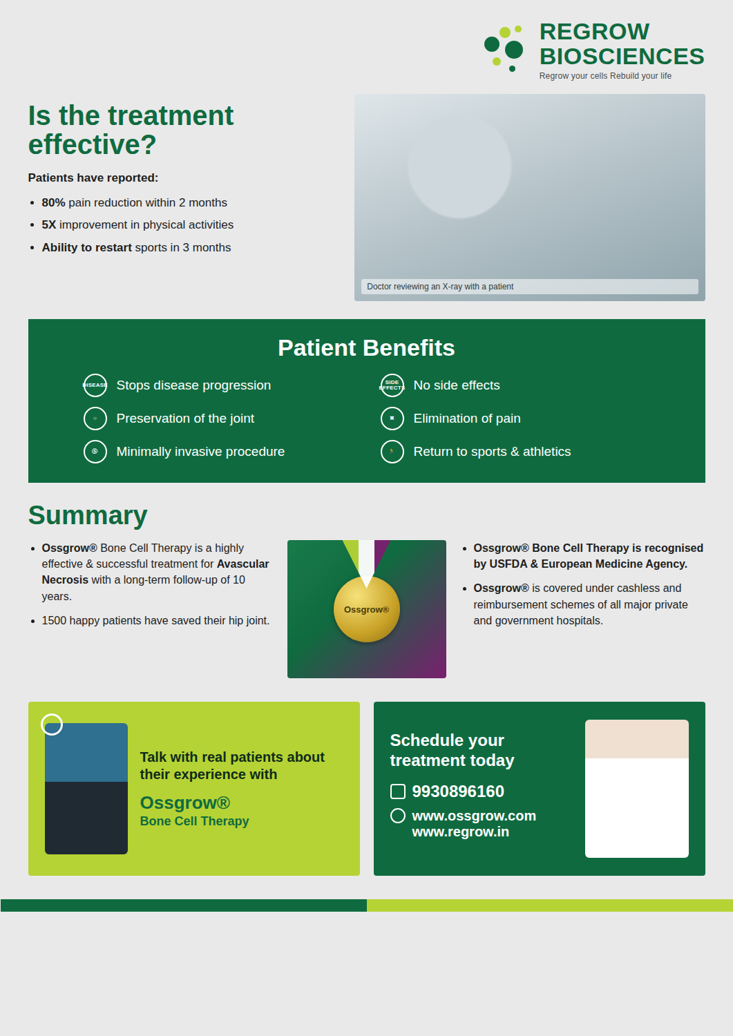REGROW BIOSCIENCES Regrow your cells Rebuild your life
Is the treatment
effective?
Patients have reported:
80% pain reduction within 2 months
5X improvement in physical activities
Ability to restart sports in 3 months
Doctor reviewing an X-ray with a patient
Patient Benefits
DISEASE Stops disease progression
SIDE
EFFECTS No side effects
○Preservation of the joint
✖Elimination of pain
ⓈMinimally invasive procedure
🏃Return to sports & athletics
Summary
Ossgrow® Bone Cell Therapy is a highly effective & successful treatment for Avascular Necrosis with a long-term follow-up of 10 years.
1500 happy patients have saved their hip joint.
Ossgrow®
Ossgrow® Bone Cell Therapy is recognised by USFDA & European Medicine Agency.
Ossgrow® is covered under cashless and reimbursement schemes of all major private and government hospitals.
Talk with real patients about their experience with Ossgrow® Bone Cell Therapy
Schedule your
treatment today
9930896160
www.ossgrow.com
www.regrow.in